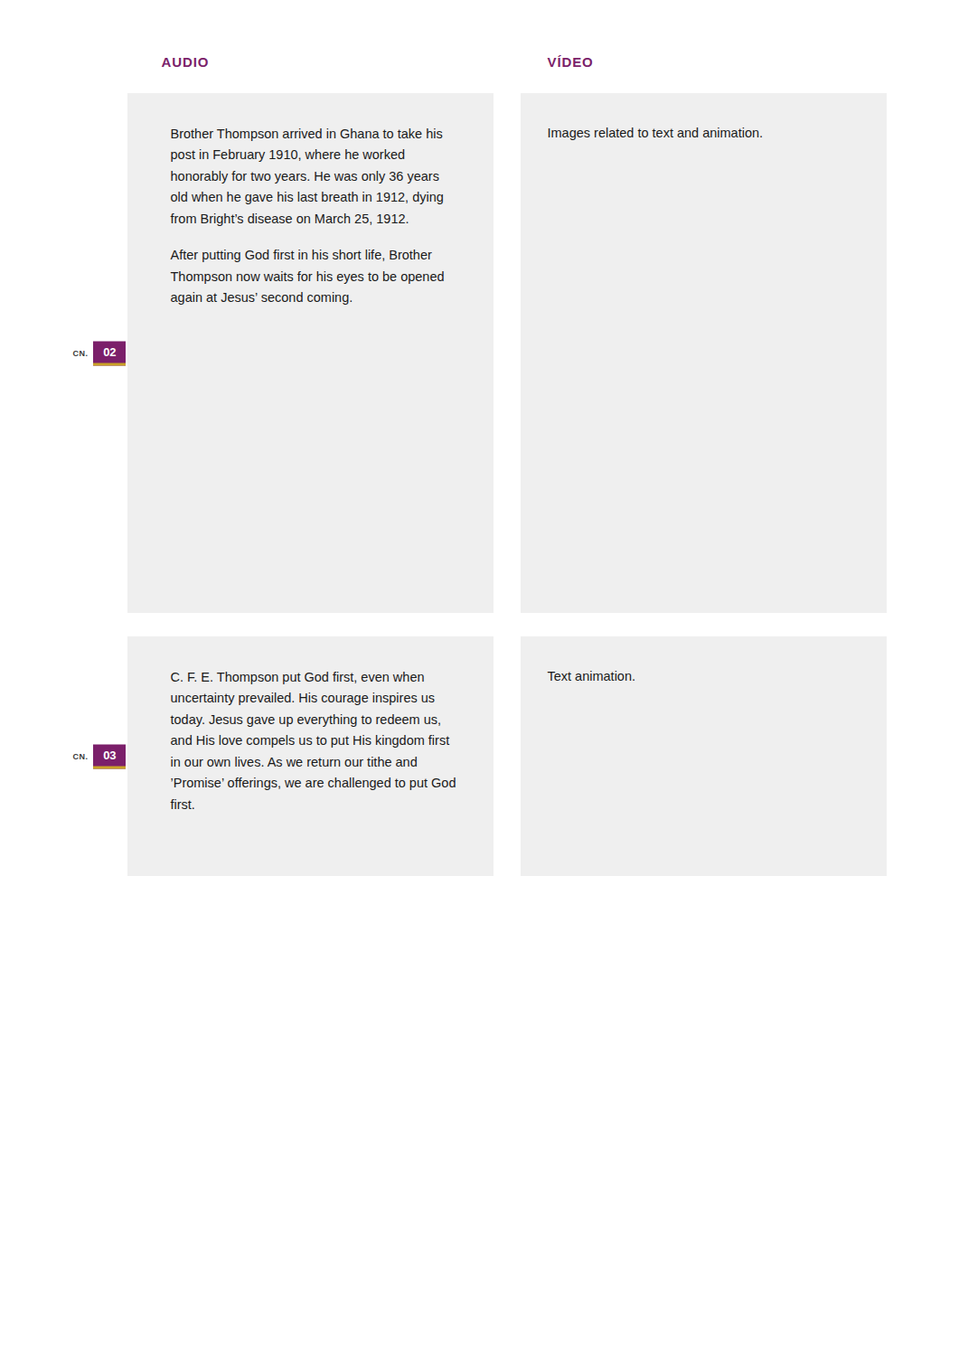Audio
Vídeo
CN. 02
Brother Thompson arrived in Ghana to take his post in February 1910, where he worked honorably for two years. He was only 36 years old when he gave his last breath in 1912, dying from Bright’s disease on March 25, 1912.
After putting God first in his short life, Brother Thompson now waits for his eyes to be opened again at Jesus’ second coming.
Images related to text and animation.
CN. 03
C. F. E. Thompson put God first, even when uncertainty prevailed. His courage inspires us today. Jesus gave up everything to redeem us, and His love compels us to put His kingdom first in our own lives. As we return our tithe and ’Promise’ offerings, we are challenged to put God first.
Text animation.